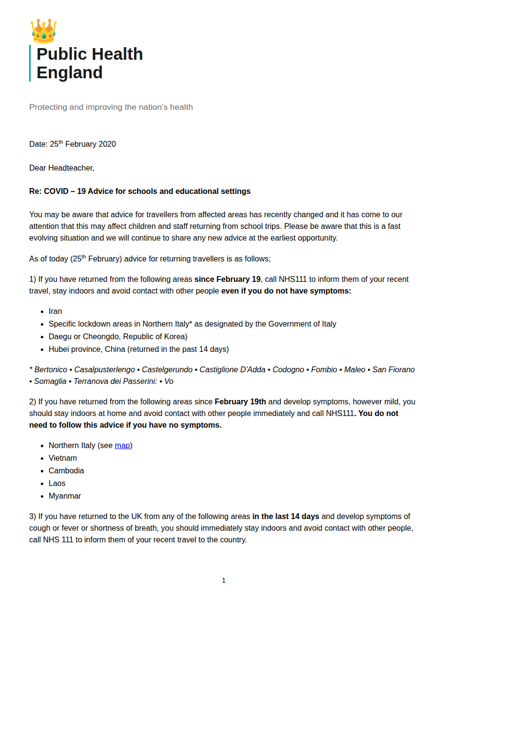👑
Public Health
England
Protecting and improving the nation’s health
Date: 25th February 2020
Dear Headteacher,
Re: COVID – 19 Advice for schools and educational settings
You may be aware that advice for travellers from affected areas has recently changed and it has come to our attention that this may affect children and staff returning from school trips. Please be aware that this is a fast evolving situation and we will continue to share any new advice at the earliest opportunity.
As of today (25th February) advice for returning travellers is as follows;
1) If you have returned from the following areas since February 19, call NHS111 to inform them of your recent travel, stay indoors and avoid contact with other people even if you do not have symptoms:
Iran
Specific lockdown areas in Northern Italy* as designated by the Government of Italy
Daegu or Cheongdo, Republic of Korea)
Hubei province, China (returned in the past 14 days)
* Bertonico • Casalpusterlengo • Castelgerundo • Castiglione D'Adda • Codogno • Fombio • Maleo • San Fiorano • Somaglia • Terranova dei Passerini: • Vo
2) If you have returned from the following areas since February 19th and develop symptoms, however mild, you should stay indoors at home and avoid contact with other people immediately and call NHS111. You do not need to follow this advice if you have no symptoms.
Northern Italy (see map)
Vietnam
Cambodia
Laos
Myanmar
3) If you have returned to the UK from any of the following areas in the last 14 days and develop symptoms of cough or fever or shortness of breath, you should immediately stay indoors and avoid contact with other people, call NHS 111 to inform them of your recent travel to the country.
1